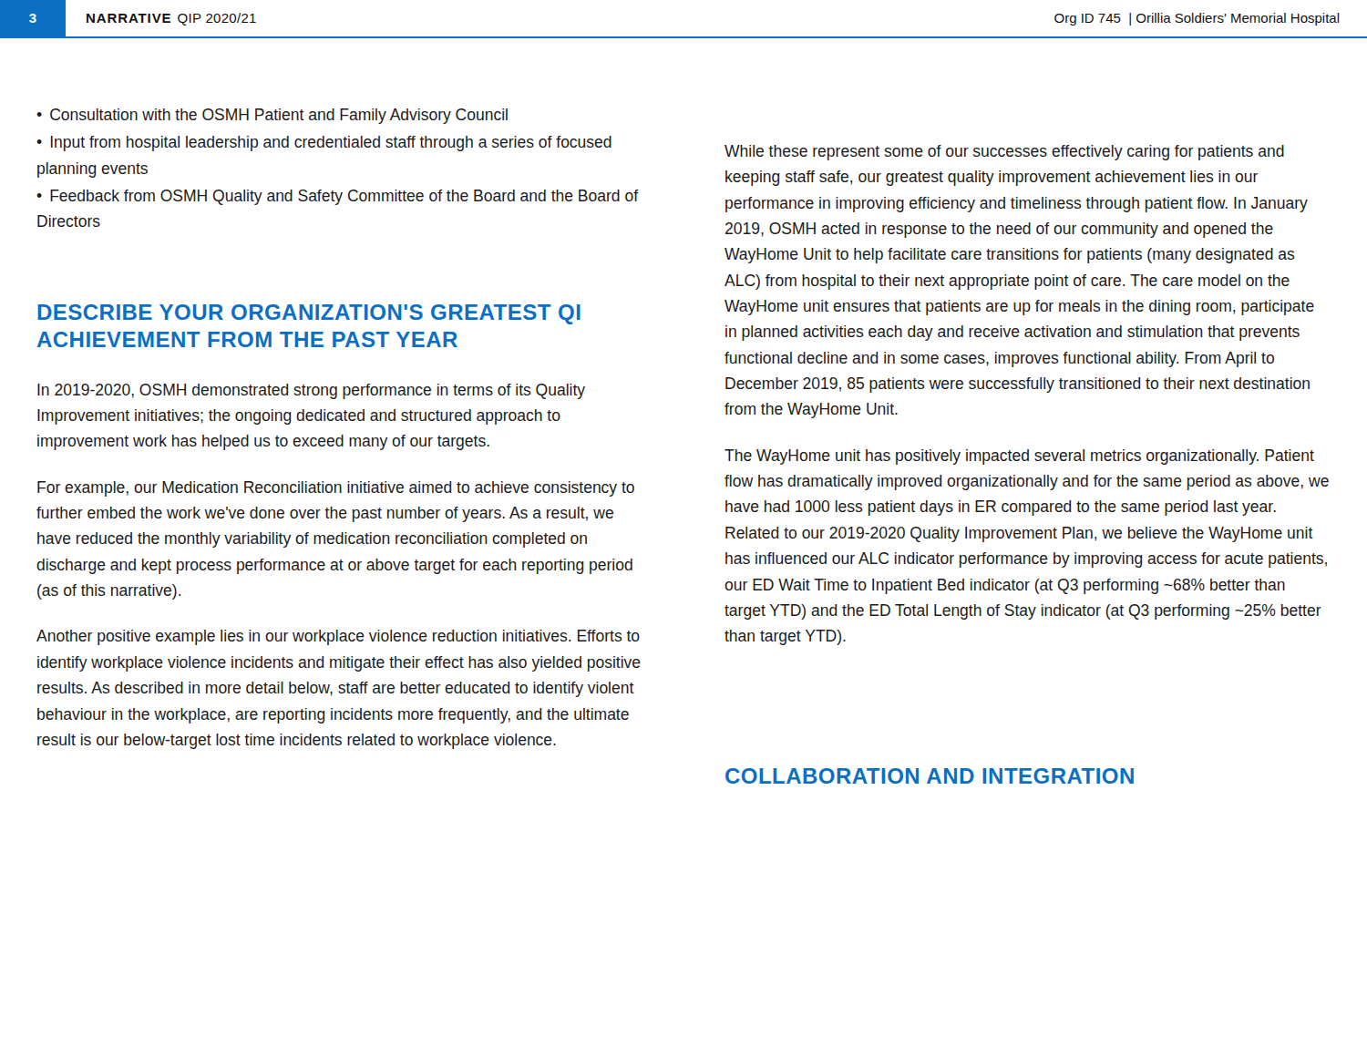3
NARRATIVE QIP 2020/21
Org ID 745 | Orillia Soldiers' Memorial Hospital
Consultation with the OSMH Patient and Family Advisory Council
Input from hospital leadership and credentialed staff through a series of focused planning events
Feedback from OSMH Quality and Safety Committee of the Board and the Board of Directors
Describe your organization's greatest QI achievement from the past year
In 2019-2020, OSMH demonstrated strong performance in terms of its Quality Improvement initiatives; the ongoing dedicated and structured approach to improvement work has helped us to exceed many of our targets.
For example, our Medication Reconciliation initiative aimed to achieve consistency to further embed the work we've done over the past number of years. As a result, we have reduced the monthly variability of medication reconciliation completed on discharge and kept process performance at or above target for each reporting period (as of this narrative).
Another positive example lies in our workplace violence reduction initiatives. Efforts to identify workplace violence incidents and mitigate their effect has also yielded positive results. As described in more detail below, staff are better educated to identify violent behaviour in the workplace, are reporting incidents more frequently, and the ultimate result is our below-target lost time incidents related to workplace violence.
While these represent some of our successes effectively caring for patients and keeping staff safe, our greatest quality improvement achievement lies in our performance in improving efficiency and timeliness through patient flow. In January 2019, OSMH acted in response to the need of our community and opened the WayHome Unit to help facilitate care transitions for patients (many designated as ALC) from hospital to their next appropriate point of care. The care model on the WayHome unit ensures that patients are up for meals in the dining room, participate in planned activities each day and receive activation and stimulation that prevents functional decline and in some cases, improves functional ability. From April to December 2019, 85 patients were successfully transitioned to their next destination from the WayHome Unit.
The WayHome unit has positively impacted several metrics organizationally. Patient flow has dramatically improved organizationally and for the same period as above, we have had 1000 less patient days in ER compared to the same period last year. Related to our 2019-2020 Quality Improvement Plan, we believe the WayHome unit has influenced our ALC indicator performance by improving access for acute patients, our ED Wait Time to Inpatient Bed indicator (at Q3 performing ~68% better than target YTD) and the ED Total Length of Stay indicator (at Q3 performing ~25% better than target YTD).
Collaboration and Integration